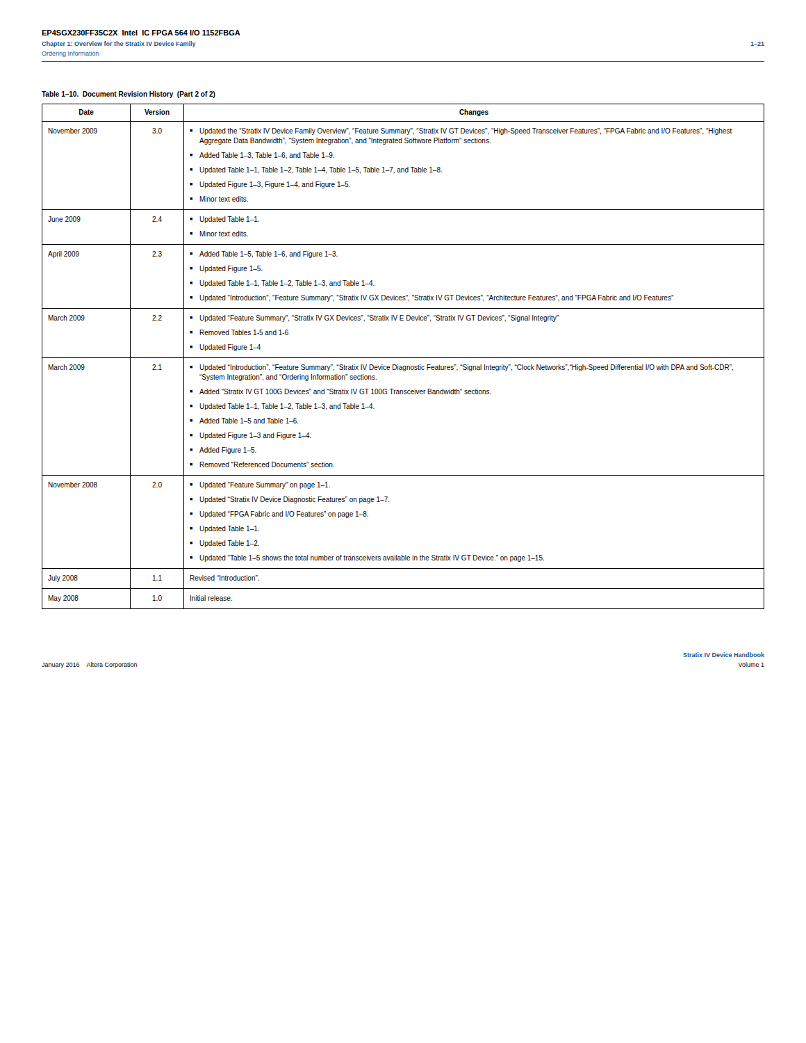EP4SGX230FF35C2X Intel IC FPGA 564 I/O 1152FBGA
Chapter 1: Overview for the Stratix IV Device Family
1–21
Ordering Information
Table 1–10. Document Revision History (Part 2 of 2)
| Date | Version | Changes |
| --- | --- | --- |
| November 2009 | 3.0 | Updated the “Stratix IV Device Family Overview”, “Feature Summary”, “Stratix IV GT Devices”, “High-Speed Transceiver Features”, “FPGA Fabric and I/O Features”, “Highest Aggregate Data Bandwidth”, “System Integration”, and “Integrated Software Platform” sections. Added Table 1–3, Table 1–6, and Table 1–9. Updated Table 1–1, Table 1–2, Table 1–4, Table 1–5, Table 1–7, and Table 1–8. Updated Figure 1–3, Figure 1–4, and Figure 1–5. Minor text edits. |
| June 2009 | 2.4 | Updated Table 1–1. Minor text edits. |
| April 2009 | 2.3 | Added Table 1–5, Table 1–6, and Figure 1–3. Updated Figure 1–5. Updated Table 1–1, Table 1–2, Table 1–3, and Table 1–4. Updated “Introduction”, “Feature Summary”, “Stratix IV GX Devices”, “Stratix IV GT Devices”, “Architecture Features”, and “FPGA Fabric and I/O Features” |
| March 2009 | 2.2 | Updated “Feature Summary”, “Stratix IV GX Devices”, “Stratix IV E Device”, “Stratix IV GT Devices”, “Signal Integrity” Removed Tables 1-5 and 1-6 Updated Figure 1–4 |
| March 2009 | 2.1 | Updated “Introduction”, “Feature Summary”, “Stratix IV Device Diagnostic Features”, “Signal Integrity”, “Clock Networks”,“High-Speed Differential I/O with DPA and Soft-CDR”, “System Integration”, and “Ordering Information” sections. Added “Stratix IV GT 100G Devices” and “Stratix IV GT 100G Transceiver Bandwidth” sections. Updated Table 1–1, Table 1–2, Table 1–3, and Table 1–4. Added Table 1–5 and Table 1–6. Updated Figure 1–3 and Figure 1–4. Added Figure 1–5. Removed “Referenced Documents” section. |
| November 2008 | 2.0 | Updated “Feature Summary” on page 1–1. Updated “Stratix IV Device Diagnostic Features” on page 1–7. Updated “FPGA Fabric and I/O Features” on page 1–8. Updated Table 1–1. Updated Table 1–2. Updated “Table 1–5 shows the total number of transceivers available in the Stratix IV GT Device.” on page 1–15. |
| July 2008 | 1.1 | Revised “Introduction”. |
| May 2008 | 1.0 | Initial release. |
January 2016 Altera Corporation
Stratix IV Device Handbook
Volume 1